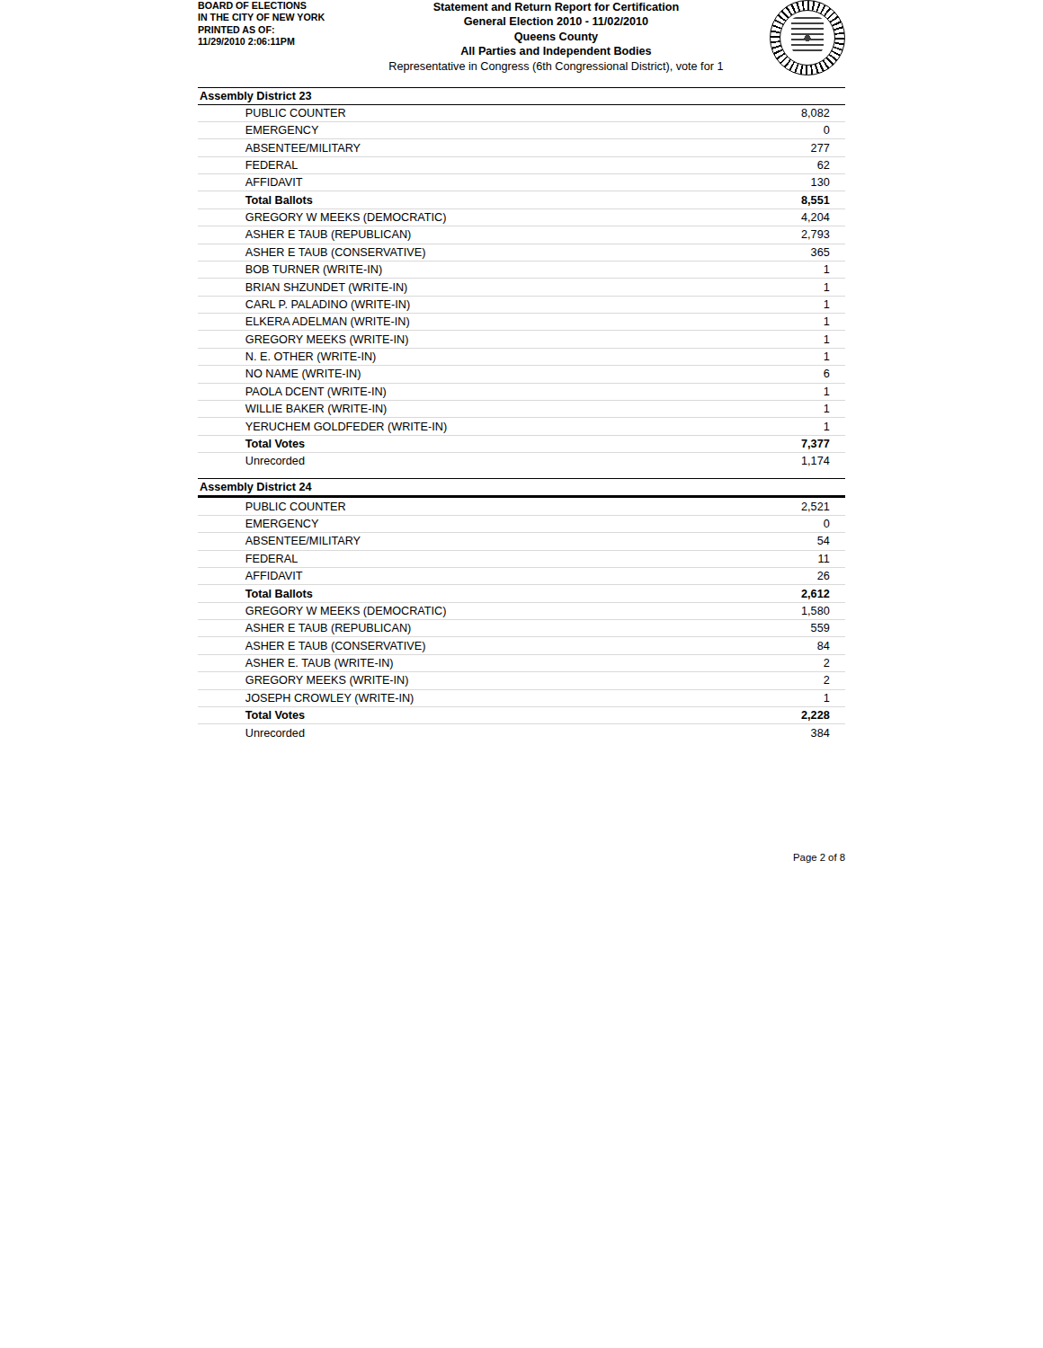BOARD OF ELECTIONS
IN THE CITY OF NEW YORK
PRINTED AS OF:
11/29/2010 2:06:11PM
Statement and Return Report for Certification
General Election 2010 - 11/02/2010
Queens County
All Parties and Independent Bodies
Representative in Congress (6th Congressional District), vote for 1
Assembly District 23
| PUBLIC COUNTER | 8,082 |
| EMERGENCY | 0 |
| ABSENTEE/MILITARY | 277 |
| FEDERAL | 62 |
| AFFIDAVIT | 130 |
| Total Ballots | 8,551 |
| GREGORY W MEEKS (DEMOCRATIC) | 4,204 |
| ASHER E TAUB (REPUBLICAN) | 2,793 |
| ASHER E TAUB (CONSERVATIVE) | 365 |
| BOB TURNER (WRITE-IN) | 1 |
| BRIAN SHZUNDET (WRITE-IN) | 1 |
| CARL P. PALADINO (WRITE-IN) | 1 |
| ELKERA ADELMAN (WRITE-IN) | 1 |
| GREGORY MEEKS (WRITE-IN) | 1 |
| N. E. OTHER (WRITE-IN) | 1 |
| NO NAME (WRITE-IN) | 6 |
| PAOLA DCENT (WRITE-IN) | 1 |
| WILLIE BAKER (WRITE-IN) | 1 |
| YERUCHEM GOLDFEDER (WRITE-IN) | 1 |
| Total Votes | 7,377 |
| Unrecorded | 1,174 |
Assembly District 24
| PUBLIC COUNTER | 2,521 |
| EMERGENCY | 0 |
| ABSENTEE/MILITARY | 54 |
| FEDERAL | 11 |
| AFFIDAVIT | 26 |
| Total Ballots | 2,612 |
| GREGORY W MEEKS (DEMOCRATIC) | 1,580 |
| ASHER E TAUB (REPUBLICAN) | 559 |
| ASHER E TAUB (CONSERVATIVE) | 84 |
| ASHER E. TAUB (WRITE-IN) | 2 |
| GREGORY MEEKS (WRITE-IN) | 2 |
| JOSEPH CROWLEY (WRITE-IN) | 1 |
| Total Votes | 2,228 |
| Unrecorded | 384 |
Page 2 of 8